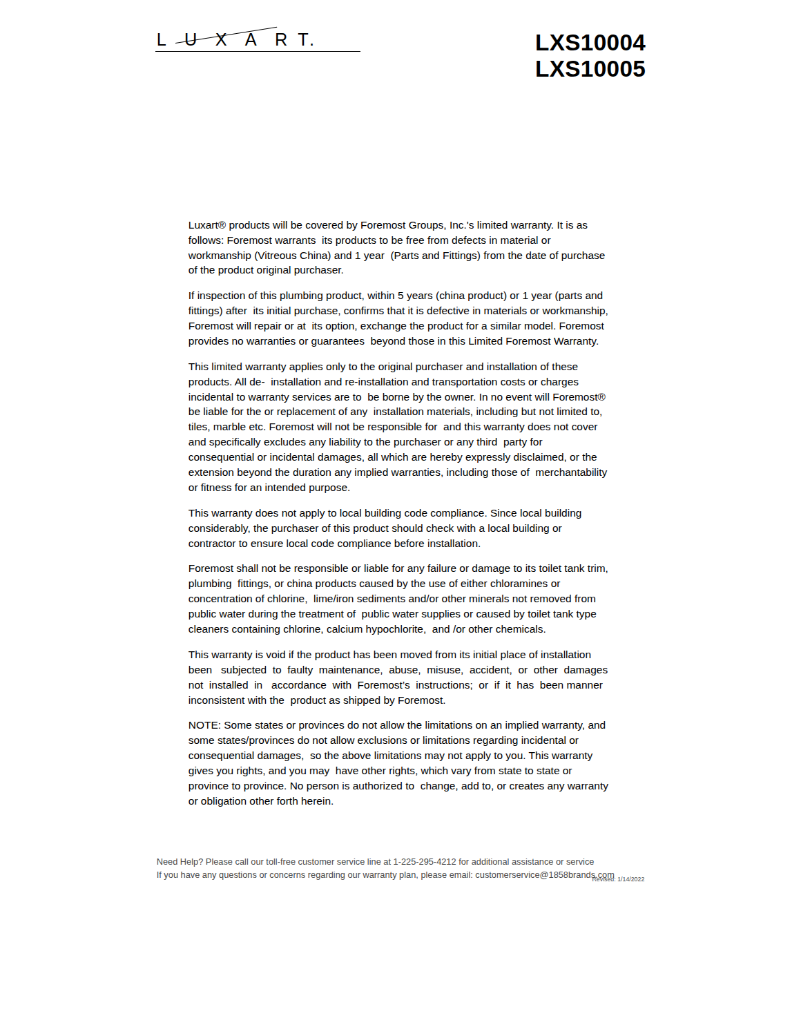L U X A R T.
LXS10004
LXS10005
Luxart® products will be covered by Foremost Groups, Inc.'s limited warranty. It is as follows: Foremost warrants its products to be free from defects in material or workmanship (Vitreous China) and 1 year (Parts and Fittings) from the date of purchase of the product original purchaser.
If inspection of this plumbing product, within 5 years (china product) or 1 year (parts and fittings) after its initial purchase, confirms that it is defective in materials or workmanship, Foremost will repair or at its option, exchange the product for a similar model. Foremost provides no warranties or guarantees beyond those in this Limited Foremost Warranty.
This limited warranty applies only to the original purchaser and installation of these products. All de- installation and re-installation and transportation costs or charges incidental to warranty services are to be borne by the owner. In no event will Foremost® be liable for the or replacement of any installation materials, including but not limited to, tiles, marble etc. Foremost will not be responsible for and this warranty does not cover and specifically excludes any liability to the purchaser or any third party for consequential or incidental damages, all which are hereby expressly disclaimed, or the extension beyond the duration any implied warranties, including those of merchantability or fitness for an intended purpose.
This warranty does not apply to local building code compliance. Since local building considerably, the purchaser of this product should check with a local building or contractor to ensure local code compliance before installation.
Foremost shall not be responsible or liable for any failure or damage to its toilet tank trim, plumbing fittings, or china products caused by the use of either chloramines or concentration of chlorine, lime/iron sediments and/or other minerals not removed from public water during the treatment of public water supplies or caused by toilet tank type cleaners containing chlorine, calcium hypochlorite, and /or other chemicals.
This warranty is void if the product has been moved from its initial place of installation been subjected to faulty maintenance, abuse, misuse, accident, or other damages not installed in accordance with Foremost’s instructions; or if it has been manner inconsistent with the product as shipped by Foremost.
NOTE: Some states or provinces do not allow the limitations on an implied warranty, and some states/provinces do not allow exclusions or limitations regarding incidental or consequential damages, so the above limitations may not apply to you. This warranty gives you rights, and you may have other rights, which vary from state to state or province to province. No person is authorized to change, add to, or creates any warranty or obligation other forth herein.
Need Help? Please call our toll-free customer service line at 1-225-295-4212 for additional assistance or service
If you have any questions or concerns regarding our warranty plan, please email: customerservice@1858brands.com
Revised: 1/14/2022